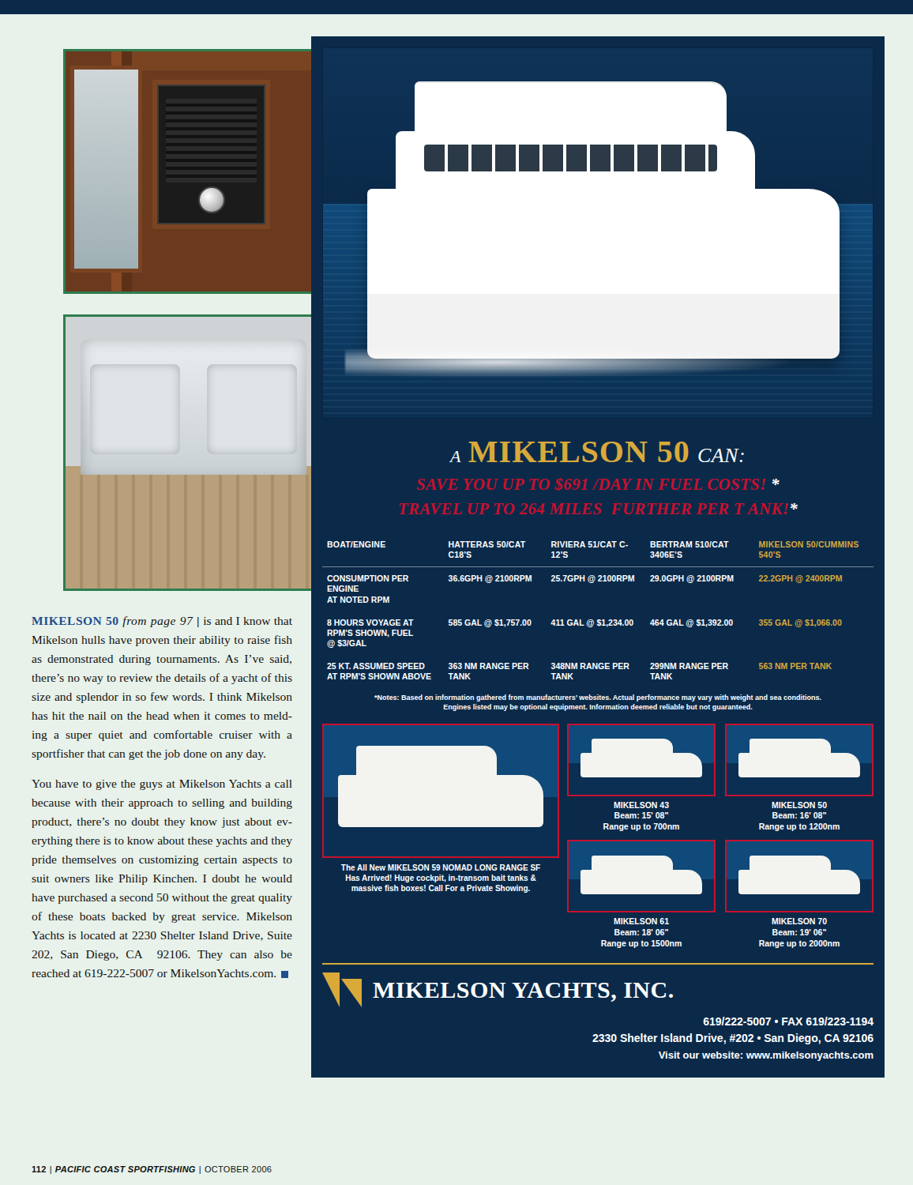MIKELSON 50 from page 97 | is and I know that Mikelson hulls have proven their ability to raise fish as demonstrated during tournaments. As I’ve said, there’s no way to review the details of a yacht of this size and splendor in so few words. I think Mikelson has hit the nail on the head when it comes to melding a super quiet and comfortable cruiser with a sportfisher that can get the job done on any day.
You have to give the guys at Mikelson Yachts a call because with their approach to selling and building product, there’s no doubt they know just about everything there is to know about these yachts and they pride themselves on customizing certain aspects to suit owners like Philip Kinchen. I doubt he would have purchased a second 50 without the great quality of these boats backed by great service. Mikelson Yachts is located at 2230 Shelter Island Drive, Suite 202, San Diego, CA 92106. They can also be reached at 619-222-5007 or MikelsonYachts.com.
A MIKELSON 50 CAN:
SAVE YOU UP TO $691 /DAY IN FUEL COSTS! *
TRAVEL UP TO 264 MILES FURTHER PER T ANK!*
| BOAT/ENGINE | HATTERAS 50/CAT C18'S | RIVIERA 51/CAT C-12'S | BERTRAM 510/CAT 3406E'S | MIKELSON 50/CUMMINS 540'S |
| --- | --- | --- | --- | --- |
| CONSUMPTION PER ENGINE AT NOTED RPM | 36.6GPH @ 2100RPM | 25.7GPH @ 2100RPM | 29.0GPH @ 2100RPM | 22.2GPH @ 2400RPM |
| 8 HOURS VOYAGE AT RPM'S SHOWN, FUEL @ $3/GAL | 585 GAL @ $1,757.00 | 411 GAL @ $1,234.00 | 464 GAL @ $1,392.00 | 355 GAL @ $1,066.00 |
| 25 KT. ASSUMED SPEED AT RPM'S SHOWN ABOVE | 363 NM RANGE PER TANK | 348NM RANGE PER TANK | 299NM RANGE PER TANK | 563 NM PER TANK |
*Notes: Based on information gathered from manufacturers’ websites. Actual performance may vary with weight and sea conditions.
Engines listed may be optional equipment. Information deemed reliable but not guaranteed.
The All New MIKELSON 59 NOMAD LONG RANGE SF
Has Arrived! Huge cockpit, in-transom bait tanks &
massive fish boxes! Call For a Private Showing.
MIKELSON 43
Beam: 15' 08"
Range up to 700nm
MIKELSON 50
Beam: 16' 08"
Range up to 1200nm
MIKELSON 61
Beam: 18' 06"
Range up to 1500nm
MIKELSON 70
Beam: 19' 06"
Range up to 2000nm
MIKELSON YACHTS, INC.
619/222-5007 • FAX 619/223-1194
2330 Shelter Island Drive, #202 • San Diego, CA 92106
Visit our website: www.mikelsonyachts.com
112|PACIFIC COAST SPORTFISHING|OCTOBER 2006